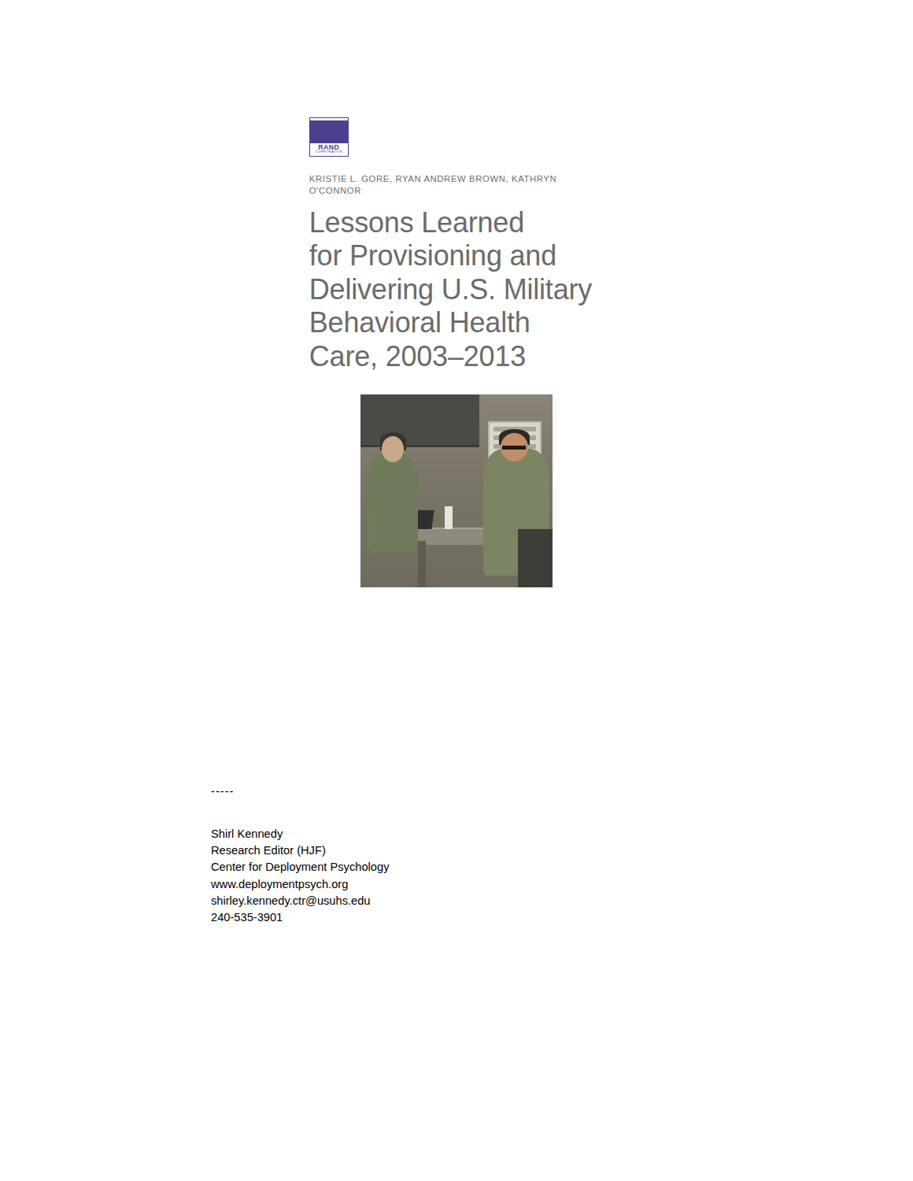RAND
CORPORATION
Kristie L. Gore, Ryan Andrew Brown, Kathryn O'Connor
Lessons Learned
for Provisioning and
Delivering U.S. Military
Behavioral Health
Care, 2003–2013
-----
Shirl Kennedy
Research Editor (HJF)
Center for Deployment Psychology
www.deploymentpsych.org
shirley.kennedy.ctr@usuhs.edu
240-535-3901